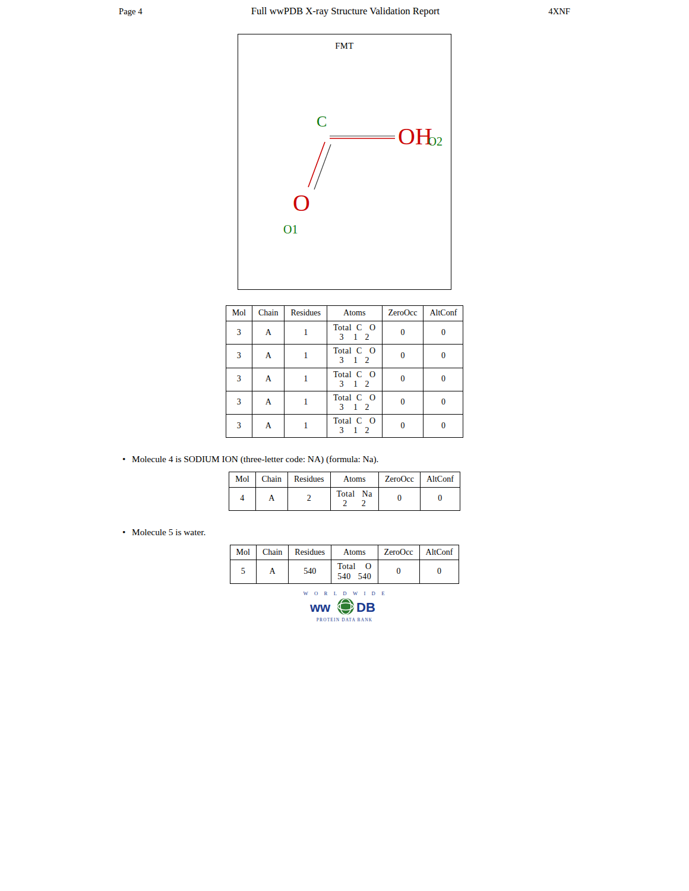Page 4
Full wwPDB X-ray Structure Validation Report
4XNF
FMT
C OH O2 O O1
| Mol | Chain | Residues | Atoms | ZeroOcc | AltConf |
| --- | --- | --- | --- | --- | --- |
| 3 | A | 1 | Total C O 3 1 2 | 0 | 0 |
| 3 | A | 1 | Total C O 3 1 2 | 0 | 0 |
| 3 | A | 1 | Total C O 3 1 2 | 0 | 0 |
| 3 | A | 1 | Total C O 3 1 2 | 0 | 0 |
| 3 | A | 1 | Total C O 3 1 2 | 0 | 0 |
Molecule 4 is SODIUM ION (three-letter code: NA) (formula: Na).
| Mol | Chain | Residues | Atoms | ZeroOcc | AltConf |
| --- | --- | --- | --- | --- | --- |
| 4 | A | 2 | Total Na 2 2 | 0 | 0 |
Molecule 5 is water.
| Mol | Chain | Residues | Atoms | ZeroOcc | AltConf |
| --- | --- | --- | --- | --- | --- |
| 5 | A | 540 | Total O 540 540 | 0 | 0 |
W O R L D W I D E
ww DB
PROTEIN DATA BANK